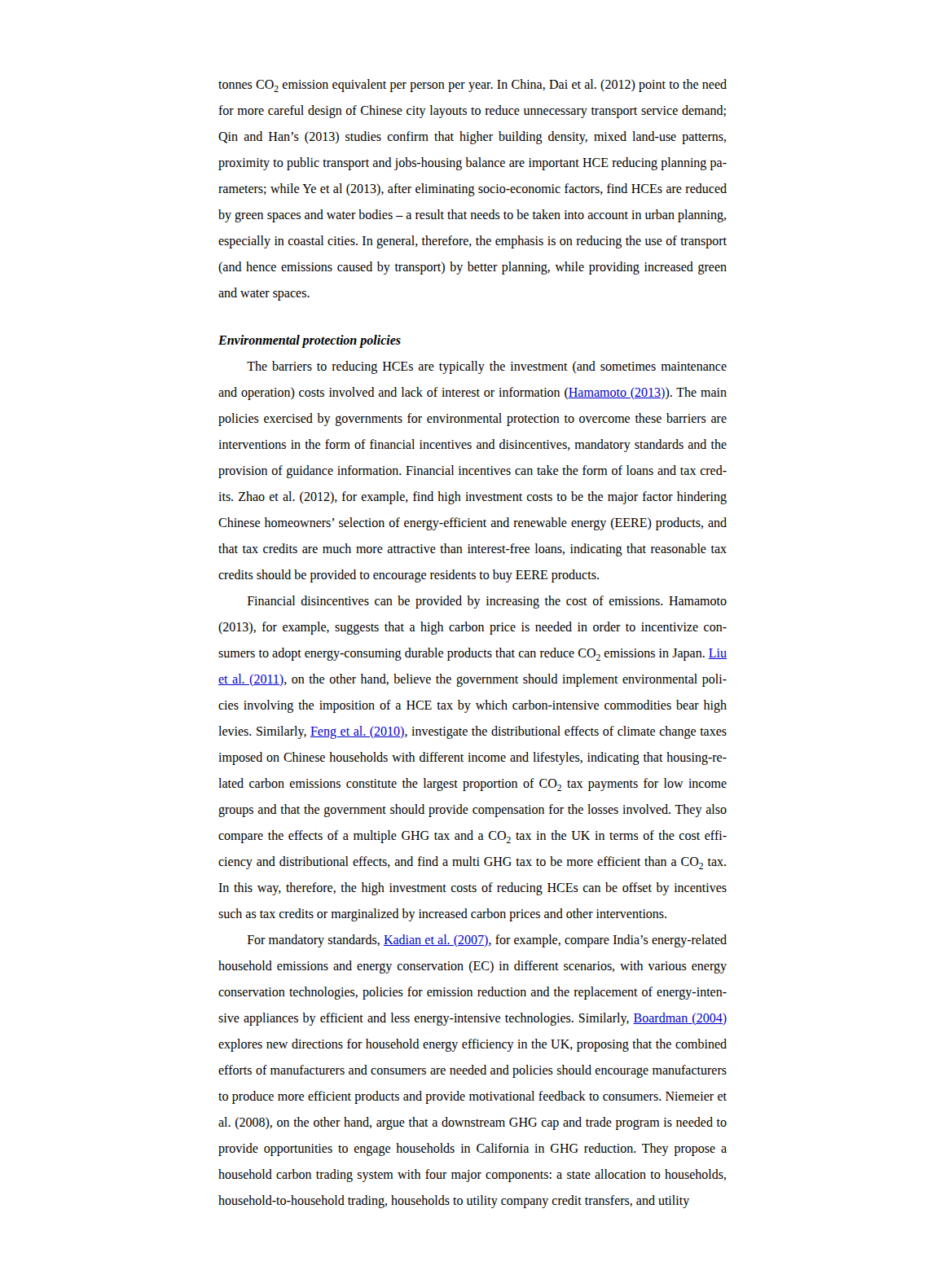tonnes CO2 emission equivalent per person per year. In China, Dai et al. (2012) point to the need for more careful design of Chinese city layouts to reduce unnecessary transport service demand; Qin and Han’s (2013) studies confirm that higher building density, mixed land-use patterns, proximity to public transport and jobs-housing balance are important HCE reducing planning parameters; while Ye et al (2013), after eliminating socio-economic factors, find HCEs are reduced by green spaces and water bodies – a result that needs to be taken into account in urban planning, especially in coastal cities. In general, therefore, the emphasis is on reducing the use of transport (and hence emissions caused by transport) by better planning, while providing increased green and water spaces.
Environmental protection policies
The barriers to reducing HCEs are typically the investment (and sometimes maintenance and operation) costs involved and lack of interest or information (Hamamoto (2013)). The main policies exercised by governments for environmental protection to overcome these barriers are interventions in the form of financial incentives and disincentives, mandatory standards and the provision of guidance information. Financial incentives can take the form of loans and tax credits. Zhao et al. (2012), for example, find high investment costs to be the major factor hindering Chinese homeowners’ selection of energy-efficient and renewable energy (EERE) products, and that tax credits are much more attractive than interest-free loans, indicating that reasonable tax credits should be provided to encourage residents to buy EERE products.
Financial disincentives can be provided by increasing the cost of emissions. Hamamoto (2013), for example, suggests that a high carbon price is needed in order to incentivize consumers to adopt energy-consuming durable products that can reduce CO2 emissions in Japan. Liu et al. (2011), on the other hand, believe the government should implement environmental policies involving the imposition of a HCE tax by which carbon-intensive commodities bear high levies. Similarly, Feng et al. (2010), investigate the distributional effects of climate change taxes imposed on Chinese households with different income and lifestyles, indicating that housing-related carbon emissions constitute the largest proportion of CO2 tax payments for low income groups and that the government should provide compensation for the losses involved. They also compare the effects of a multiple GHG tax and a CO2 tax in the UK in terms of the cost efficiency and distributional effects, and find a multi GHG tax to be more efficient than a CO2 tax. In this way, therefore, the high investment costs of reducing HCEs can be offset by incentives such as tax credits or marginalized by increased carbon prices and other interventions.
For mandatory standards, Kadian et al. (2007), for example, compare India’s energy-related household emissions and energy conservation (EC) in different scenarios, with various energy conservation technologies, policies for emission reduction and the replacement of energy-intensive appliances by efficient and less energy-intensive technologies. Similarly, Boardman (2004) explores new directions for household energy efficiency in the UK, proposing that the combined efforts of manufacturers and consumers are needed and policies should encourage manufacturers to produce more efficient products and provide motivational feedback to consumers. Niemeier et al. (2008), on the other hand, argue that a downstream GHG cap and trade program is needed to provide opportunities to engage households in California in GHG reduction. They propose a household carbon trading system with four major components: a state allocation to households, household-to-household trading, households to utility company credit transfers, and utility